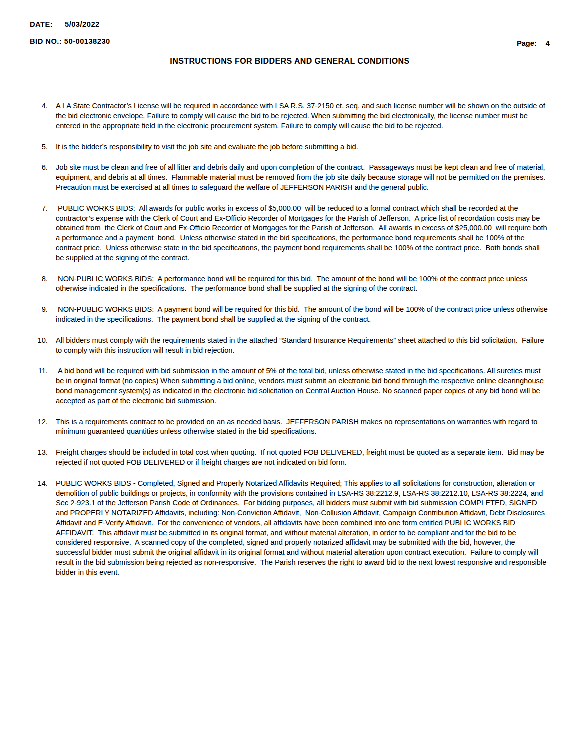DATE: 5/03/2022
Page:4
BID NO.: 50-00138230
INSTRUCTIONS FOR BIDDERS AND GENERAL CONDITIONS
A LA State Contractor’s License will be required in accordance with LSA R.S. 37-2150 et. seq. and such license number will be shown on the outside of the bid electronic envelope. Failure to comply will cause the bid to be rejected. When submitting the bid electronically, the license number must be entered in the appropriate field in the electronic procurement system. Failure to comply will cause the bid to be rejected.
It is the bidder’s responsibility to visit the job site and evaluate the job before submitting a bid.
Job site must be clean and free of all litter and debris daily and upon completion of the contract. Passageways must be kept clean and free of material, equipment, and debris at all times. Flammable material must be removed from the job site daily because storage will not be permitted on the premises. Precaution must be exercised at all times to safeguard the welfare of JEFFERSON PARISH and the general public.
PUBLIC WORKS BIDS: All awards for public works in excess of $5,000.00 will be reduced to a formal contract which shall be recorded at the contractor’s expense with the Clerk of Court and Ex-Officio Recorder of Mortgages for the Parish of Jefferson. A price list of recordation costs may be obtained from the Clerk of Court and Ex-Officio Recorder of Mortgages for the Parish of Jefferson. All awards in excess of $25,000.00 will require both a performance and a payment bond. Unless otherwise stated in the bid specifications, the performance bond requirements shall be 100% of the contract price. Unless otherwise state in the bid specifications, the payment bond requirements shall be 100% of the contract price. Both bonds shall be supplied at the signing of the contract.
NON-PUBLIC WORKS BIDS: A performance bond will be required for this bid. The amount of the bond will be 100% of the contract price unless otherwise indicated in the specifications. The performance bond shall be supplied at the signing of the contract.
NON-PUBLIC WORKS BIDS: A payment bond will be required for this bid. The amount of the bond will be 100% of the contract price unless otherwise indicated in the specifications. The payment bond shall be supplied at the signing of the contract.
All bidders must comply with the requirements stated in the attached “Standard Insurance Requirements” sheet attached to this bid solicitation. Failure to comply with this instruction will result in bid rejection.
A bid bond will be required with bid submission in the amount of 5% of the total bid, unless otherwise stated in the bid specifications. All sureties must be in original format (no copies) When submitting a bid online, vendors must submit an electronic bid bond through the respective online clearinghouse bond management system(s) as indicated in the electronic bid solicitation on Central Auction House. No scanned paper copies of any bid bond will be accepted as part of the electronic bid submission.
This is a requirements contract to be provided on an as needed basis. JEFFERSON PARISH makes no representations on warranties with regard to minimum guaranteed quantities unless otherwise stated in the bid specifications.
Freight charges should be included in total cost when quoting. If not quoted FOB DELIVERED, freight must be quoted as a separate item. Bid may be rejected if not quoted FOB DELIVERED or if freight charges are not indicated on bid form.
PUBLIC WORKS BIDS - Completed, Signed and Properly Notarized Affidavits Required; This applies to all solicitations for construction, alteration or demolition of public buildings or projects, in conformity with the provisions contained in LSA-RS 38:2212.9, LSA-RS 38:2212.10, LSA-RS 38:2224, and Sec 2-923.1 of the Jefferson Parish Code of Ordinances. For bidding purposes, all bidders must submit with bid submission COMPLETED, SIGNED and PROPERLY NOTARIZED Affidavits, including: Non-Conviction Affidavit, Non-Collusion Affidavit, Campaign Contribution Affidavit, Debt Disclosures Affidavit and E-Verify Affidavit. For the convenience of vendors, all affidavits have been combined into one form entitled PUBLIC WORKS BID AFFIDAVIT. This affidavit must be submitted in its original format, and without material alteration, in order to be compliant and for the bid to be considered responsive. A scanned copy of the completed, signed and properly notarized affidavit may be submitted with the bid, however, the successful bidder must submit the original affidavit in its original format and without material alteration upon contract execution. Failure to comply will result in the bid submission being rejected as non-responsive. The Parish reserves the right to award bid to the next lowest responsive and responsible bidder in this event.